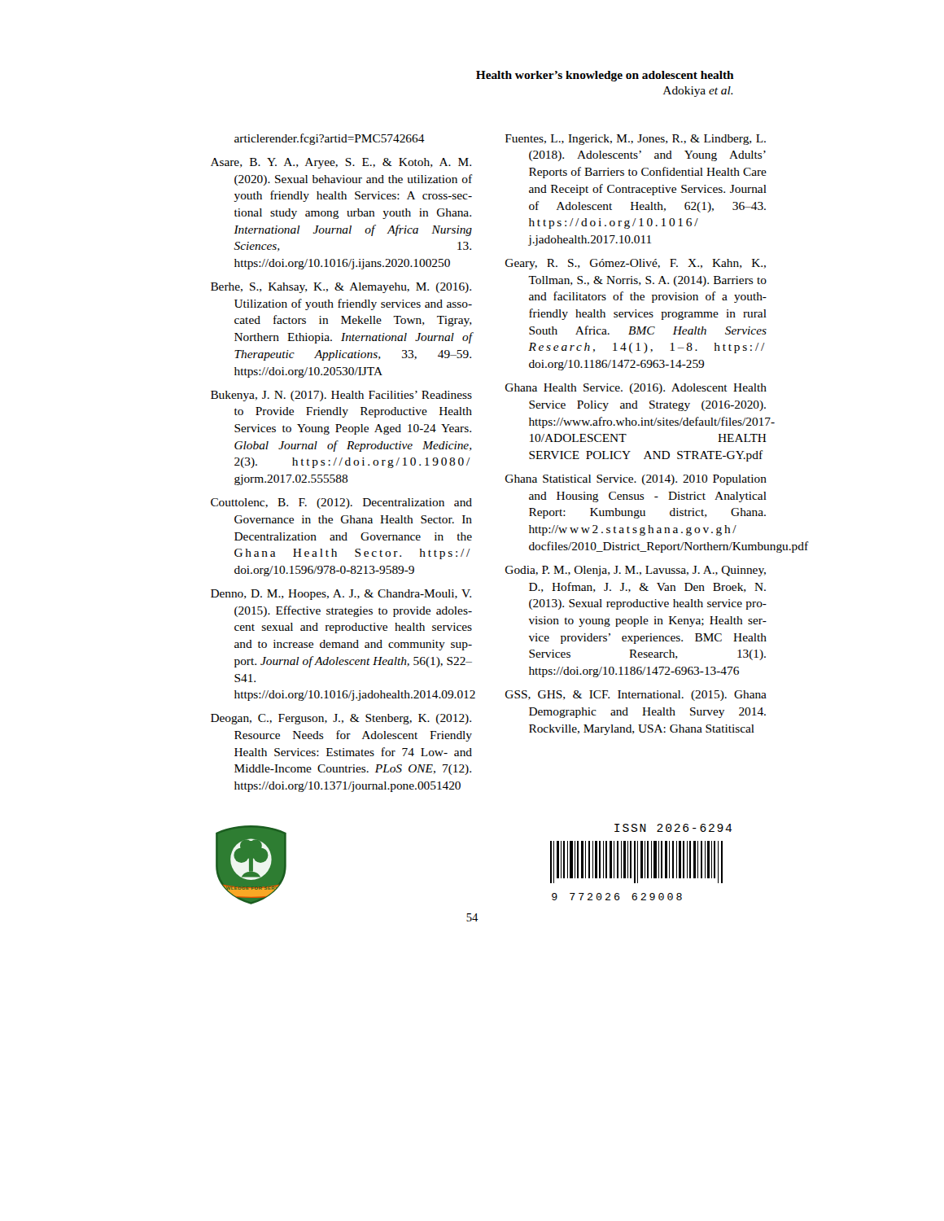Health worker’s knowledge on adolescent health
Adokiya et al.
articlerender.fcgi?artid=PMC5742664
Asare, B. Y. A., Aryee, S. E., & Kotoh, A. M. (2020). Sexual behaviour and the utilization of youth friendly health Services: A cross-sectional study among urban youth in Ghana. International Journal of Africa Nursing Sciences, 13. https://doi.org/10.1016/j.ijans.2020.100250
Berhe, S., Kahsay, K., & Alemayehu, M. (2016). Utilization of youth friendly services and assocated factors in Mekelle Town, Tigray, Northern Ethiopia. International Journal of Therapeutic Applications, 33, 49–59. https://doi.org/10.20530/IJTA
Bukenya, J. N. (2017). Health Facilities’ Readiness to Provide Friendly Reproductive Health Services to Young People Aged 10-24 Years. Global Journal of Reproductive Medicine, 2(3). https://doi.org/10.19080/ gjorm.2017.02.555588
Couttolenc, B. F. (2012). Decentralization and Governance in the Ghana Health Sector. In Decentralization and Governance in the Ghana Health Sector. https:// doi.org/10.1596/978-0-8213-9589-9
Denno, D. M., Hoopes, A. J., & Chandra-Mouli, V. (2015). Effective strategies to provide adolescent sexual and reproductive health services and to increase demand and community support. Journal of Adolescent Health, 56(1), S22–S41. https://doi.org/10.1016/j.jadohealth.2014.09.012
Deogan, C., Ferguson, J., & Stenberg, K. (2012). Resource Needs for Adolescent Friendly Health Services: Estimates for 74 Low- and Middle-Income Countries. PLoS ONE, 7(12). https://doi.org/10.1371/journal.pone.0051420
Fuentes, L., Ingerick, M., Jones, R., & Lindberg, L. (2018). Adolescents’ and Young Adults’ Reports of Barriers to Confidential Health Care and Receipt of Contraceptive Services. Journal of Adolescent Health, 62(1), 36–43. https://doi.org/10.1016/ j.jadohealth.2017.10.011
Geary, R. S., Gómez-Olivé, F. X., Kahn, K., Tollman, S., & Norris, S. A. (2014). Barriers to and facilitators of the provision of a youth-friendly health services programme in rural South Africa. BMC Health Services Research, 14(1), 1–8. https:// doi.org/10.1186/1472-6963-14-259
Ghana Health Service. (2016). Adolescent Health Service Policy and Strategy (2016-2020). https://www.afro.who.int/sites/default/files/2017-10/ADOLESCENT HEALTH SERVICE POLICY AND STRATE-GY.pdf
Ghana Statistical Service. (2014). 2010 Population and Housing Census - District Analytical Report: Kumbungu district, Ghana. http://www2.statsghana.gov.gh/ docfiles/2010_District_Report/Northern/Kumbungu.pdf
Godia, P. M., Olenja, J. M., Lavussa, J. A., Quinney, D., Hofman, J. J., & Van Den Broek, N. (2013). Sexual reproductive health service provision to young people in Kenya; Health service providers’ experiences. BMC Health Services Research, 13(1). https://doi.org/10.1186/1472-6963-13-476
GSS, GHS, & ICF. International. (2015). Ghana Demographic and Health Survey 2014. Rockville, Maryland, USA: Ghana Statitiscal
KNOWLEDGE FOR SERVICE
ISSN 2026-6294
9 772026 629008
54